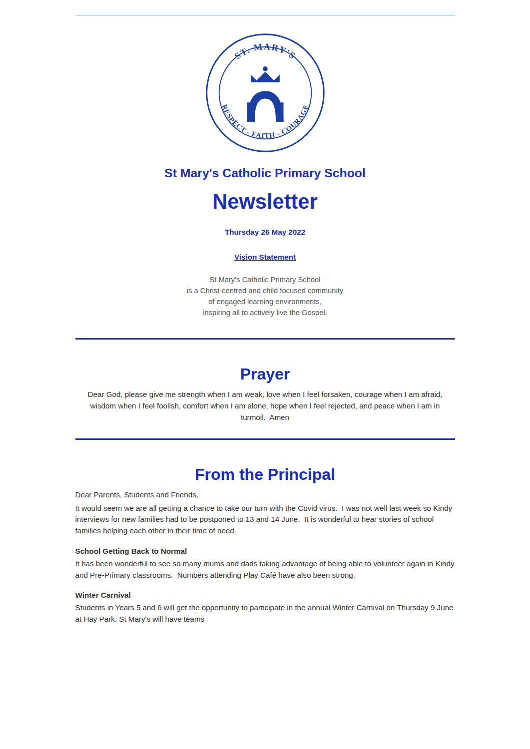ST. MARY'S RESPECT - FAITH - COURAGE
St Mary's Catholic Primary School
Newsletter
Thursday 26 May 2022
Vision Statement
St Mary's Catholic Primary School is a Christ-centred and child focused community of engaged learning environments, inspiring all to actively live the Gospel.
Prayer
Dear God, please give me strength when I am weak, love when I feel forsaken, courage when I am afraid, wisdom when I feel foolish, comfort when I am alone, hope when I feel rejected, and peace when I am in turmoil. Amen
From the Principal
Dear Parents, Students and Friends,
It would seem we are all getting a chance to take our turn with the Covid virus. I was not well last week so Kindy interviews for new families had to be postponed to 13 and 14 June. It is wonderful to hear stories of school families helping each other in their time of need.
School Getting Back to Normal
It has been wonderful to see so many mums and dads taking advantage of being able to volunteer again in Kindy and Pre-Primary classrooms. Numbers attending Play Café have also been strong.
Winter Carnival
Students in Years 5 and 6 will get the opportunity to participate in the annual Winter Carnival on Thursday 9 June at Hay Park. St Mary's will have teams